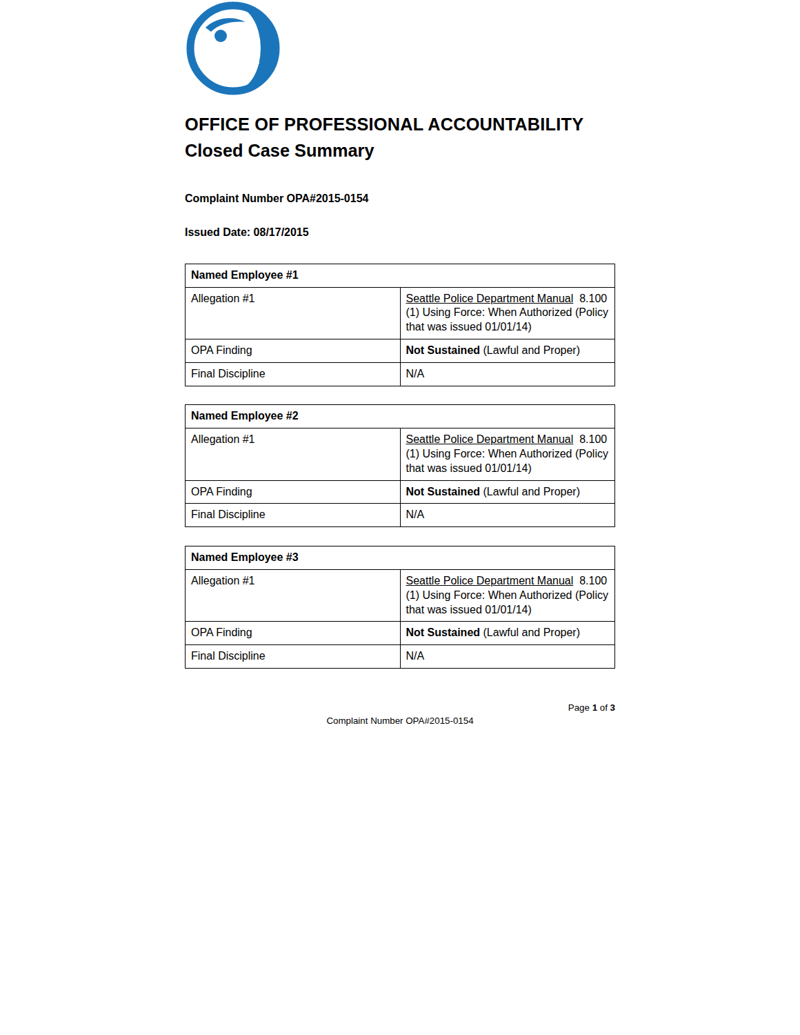OFFICE OF PROFESSIONAL ACCOUNTABILITY
Closed Case Summary
Complaint Number OPA#2015-0154
Issued Date: 08/17/2015
| Named Employee #1 |
| --- |
| Allegation #1 | Seattle Police Department Manual 8.100 (1) Using Force: When Authorized (Policy that was issued 01/01/14) |
| OPA Finding | Not Sustained (Lawful and Proper) |
| Final Discipline | N/A |
| Named Employee #2 |
| --- |
| Allegation #1 | Seattle Police Department Manual 8.100 (1) Using Force: When Authorized (Policy that was issued 01/01/14) |
| OPA Finding | Not Sustained (Lawful and Proper) |
| Final Discipline | N/A |
| Named Employee #3 |
| --- |
| Allegation #1 | Seattle Police Department Manual 8.100 (1) Using Force: When Authorized (Policy that was issued 01/01/14) |
| OPA Finding | Not Sustained (Lawful and Proper) |
| Final Discipline | N/A |
Page 1 of 3
Complaint Number OPA#2015-0154